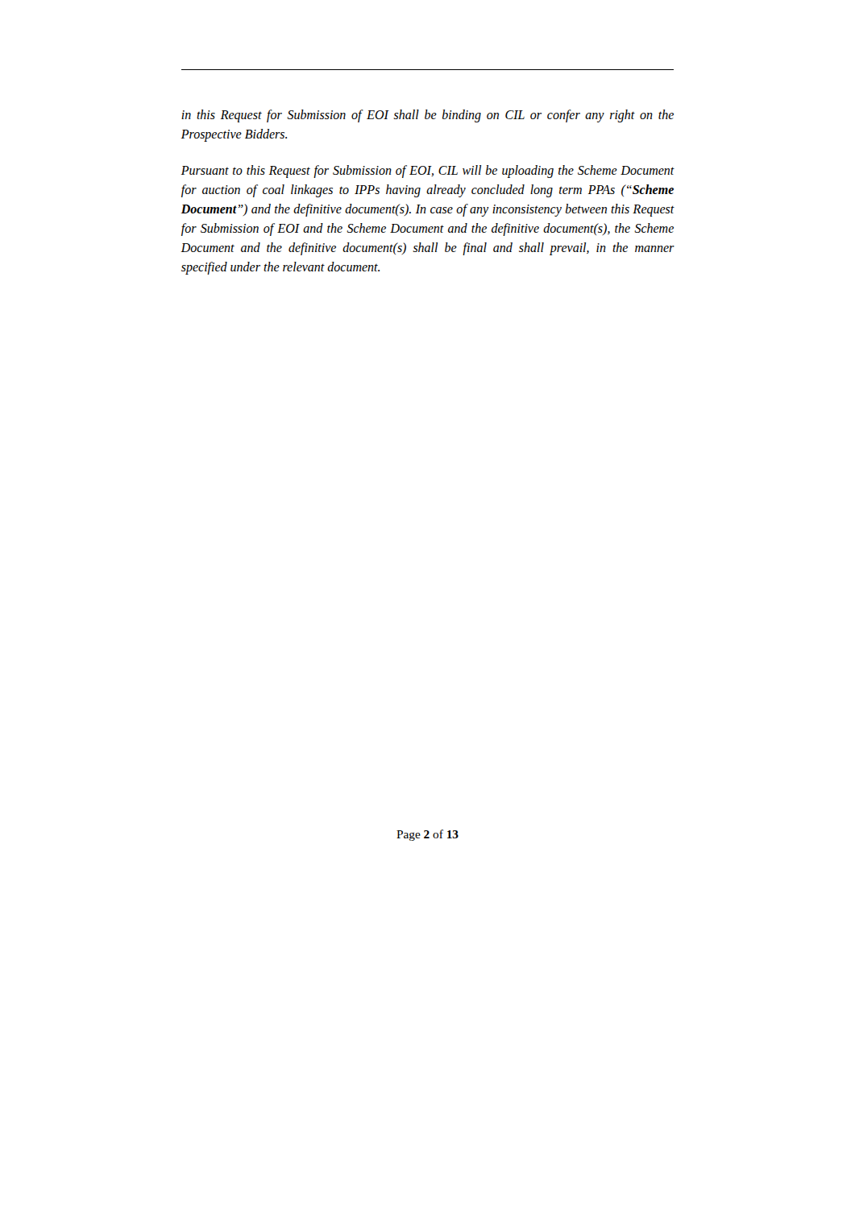in this Request for Submission of EOI shall be binding on CIL or confer any right on the Prospective Bidders.
Pursuant to this Request for Submission of EOI, CIL will be uploading the Scheme Document for auction of coal linkages to IPPs having already concluded long term PPAs (“Scheme Document”) and the definitive document(s). In case of any inconsistency between this Request for Submission of EOI and the Scheme Document and the definitive document(s), the Scheme Document and the definitive document(s) shall be final and shall prevail, in the manner specified under the relevant document.
Page 2 of 13